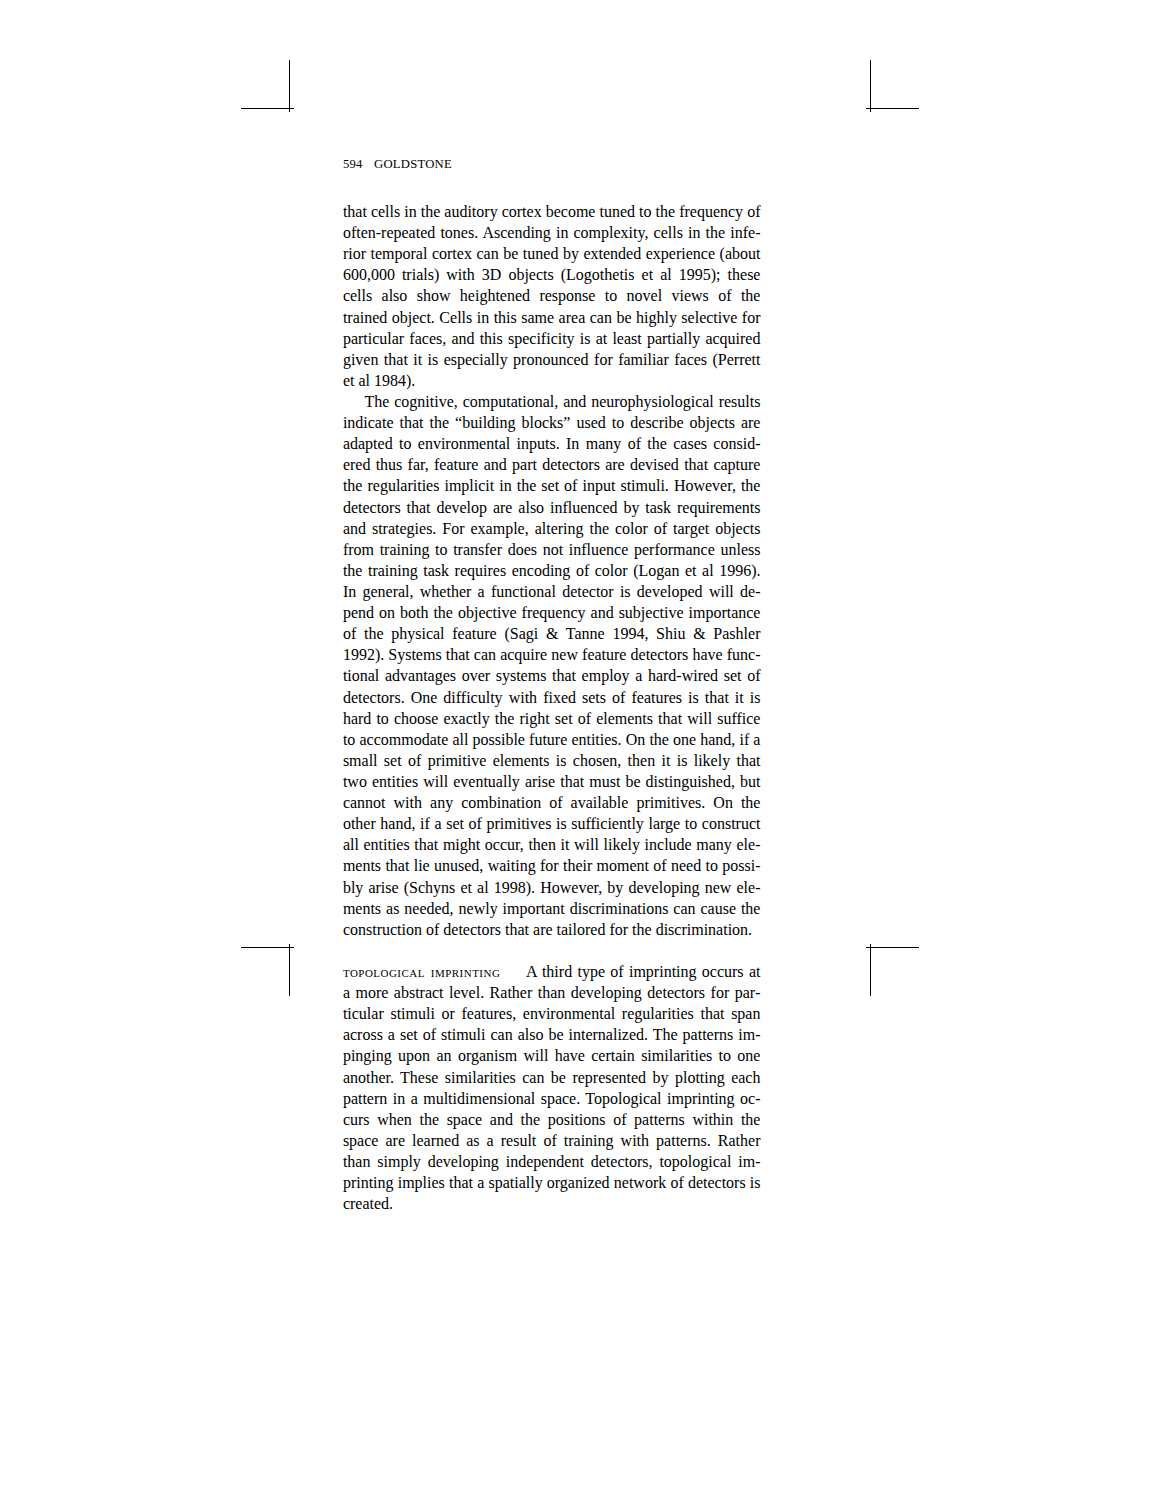594 GOLDSTONE
that cells in the auditory cortex become tuned to the frequency of often-repeated tones. Ascending in complexity, cells in the inferior temporal cortex can be tuned by extended experience (about 600,000 trials) with 3D objects (Logothetis et al 1995); these cells also show heightened response to novel views of the trained object. Cells in this same area can be highly selective for particular faces, and this specificity is at least partially acquired given that it is especially pronounced for familiar faces (Perrett et al 1984).
The cognitive, computational, and neurophysiological results indicate that the “building blocks” used to describe objects are adapted to environmental inputs. In many of the cases considered thus far, feature and part detectors are devised that capture the regularities implicit in the set of input stimuli. However, the detectors that develop are also influenced by task requirements and strategies. For example, altering the color of target objects from training to transfer does not influence performance unless the training task requires encoding of color (Logan et al 1996). In general, whether a functional detector is developed will depend on both the objective frequency and subjective importance of the physical feature (Sagi & Tanne 1994, Shiu & Pashler 1992). Systems that can acquire new feature detectors have functional advantages over systems that employ a hard-wired set of detectors. One difficulty with fixed sets of features is that it is hard to choose exactly the right set of elements that will suffice to accommodate all possible future entities. On the one hand, if a small set of primitive elements is chosen, then it is likely that two entities will eventually arise that must be distinguished, but cannot with any combination of available primitives. On the other hand, if a set of primitives is sufficiently large to construct all entities that might occur, then it will likely include many elements that lie unused, waiting for their moment of need to possibly arise (Schyns et al 1998). However, by developing new elements as needed, newly important discriminations can cause the construction of detectors that are tailored for the discrimination.
topological imprinting A third type of imprinting occurs at a more abstract level. Rather than developing detectors for particular stimuli or features, environmental regularities that span across a set of stimuli can also be internalized. The patterns impinging upon an organism will have certain similarities to one another. These similarities can be represented by plotting each pattern in a multidimensional space. Topological imprinting occurs when the space and the positions of patterns within the space are learned as a result of training with patterns. Rather than simply developing independent detectors, topological imprinting implies that a spatially organized network of detectors is created.